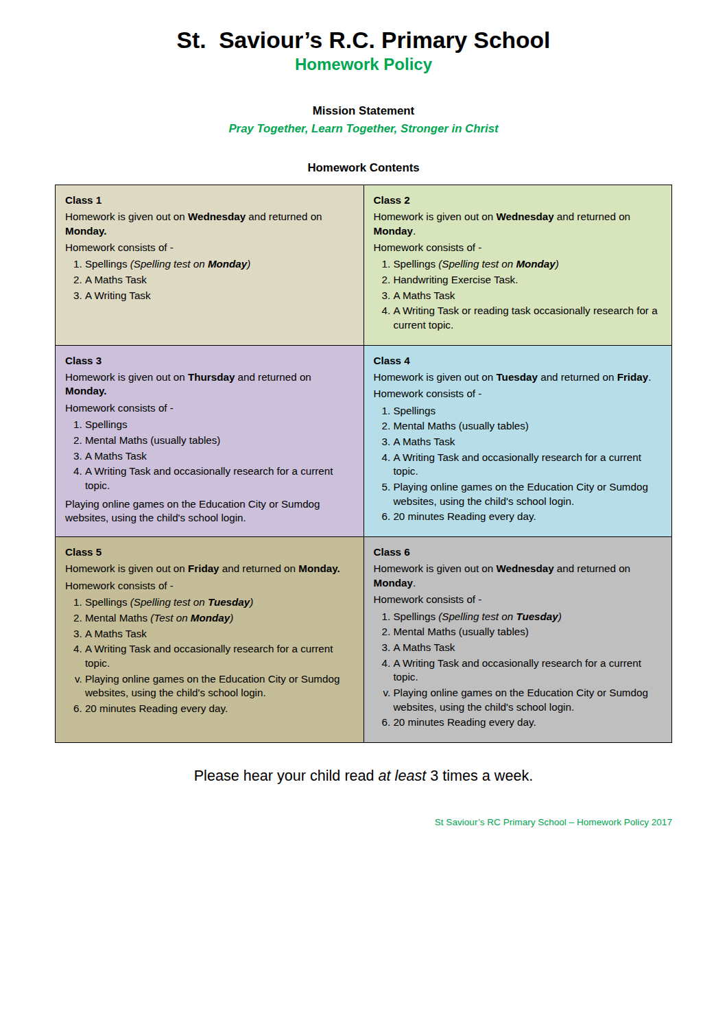St. Saviour’s R.C. Primary School
Homework Policy
Mission Statement
Pray Together, Learn Together, Stronger in Christ
Homework Contents
| Class 1 Homework is given out on Wednesday and returned on Monday. Homework consists of - Spellings (Spelling test on Monday ) A Maths Task A Writing Task | Class 2 Homework is given out on Wednesday and returned on Monday . Homework consists of - Spellings (Spelling test on Monday ) Handwriting Exercise Task. A Maths Task A Writing Task or reading task occasionally research for a current topic. |
| Class 3 Homework is given out on Thursday and returned on Monday. Homework consists of - Spellings Mental Maths (usually tables) A Maths Task A Writing Task and occasionally research for a current topic. Playing online games on the Education City or Sumdog websites, using the child's school login. | Class 4 Homework is given out on Tuesday and returned on Friday . Homework consists of - Spellings Mental Maths (usually tables) A Maths Task A Writing Task and occasionally research for a current topic. Playing online games on the Education City or Sumdog websites, using the child's school login. 20 minutes Reading every day. |
| Class 5 Homework is given out on Friday and returned on Monday. Homework consists of - Spellings (Spelling test on Tuesday ) Mental Maths (Test on Monday ) A Maths Task A Writing Task and occasionally research for a current topic. Playing online games on the Education City or Sumdog websites, using the child's school login. 20 minutes Reading every day. | Class 6 Homework is given out on Wednesday and returned on Monday . Homework consists of - Spellings (Spelling test on Tuesday ) Mental Maths (usually tables) A Maths Task A Writing Task and occasionally research for a current topic. Playing online games on the Education City or Sumdog websites, using the child's school login. 20 minutes Reading every day. |
Please hear your child read at least 3 times a week.
St Saviour’s RC Primary School – Homework Policy 2017